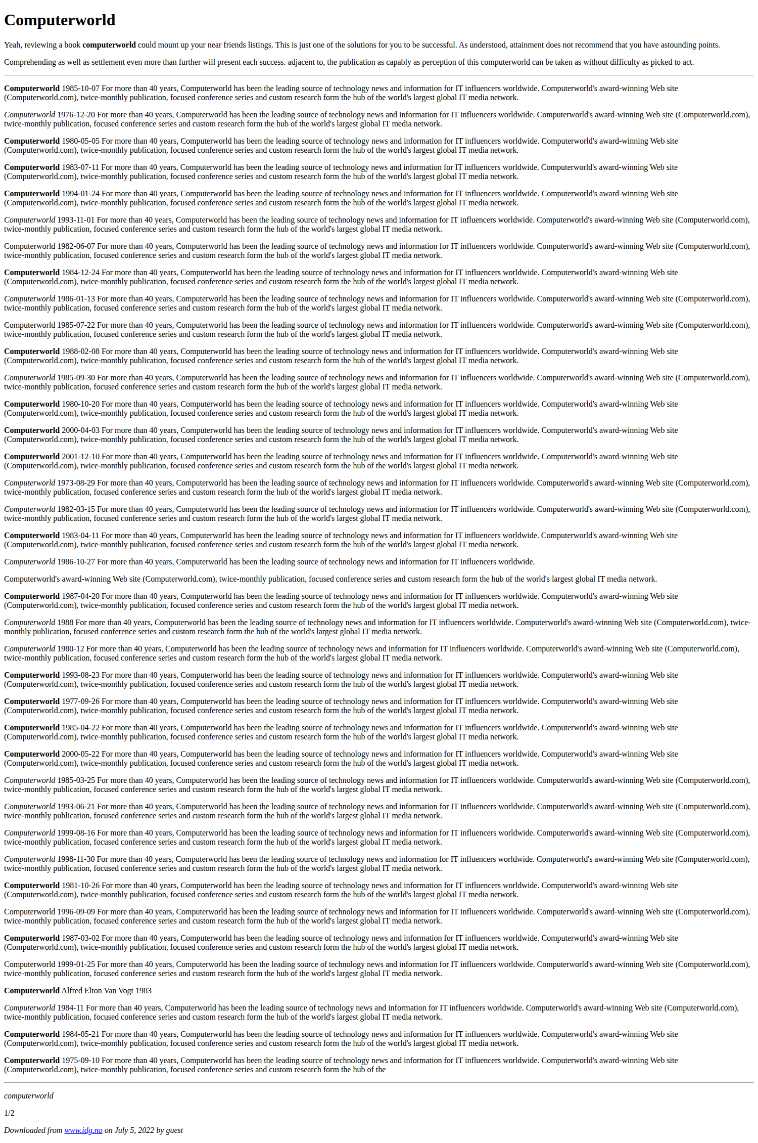Computerworld
Yeah, reviewing a book computerworld could mount up your near friends listings. This is just one of the solutions for you to be successful. As understood, attainment does not recommend that you have astounding points.
Comprehending as well as settlement even more than further will present each success. adjacent to, the publication as capably as perception of this computerworld can be taken as without difficulty as picked to act.
Computerworld 1985-10-07 For more than 40 years, Computerworld has been the leading source of technology news and information for IT influencers worldwide. Computerworld's award-winning Web site (Computerworld.com), twice-monthly publication, focused conference series and custom research form the hub of the world's largest global IT media network.
Computerworld 1976-12-20 For more than 40 years, Computerworld has been the leading source of technology news and information for IT influencers worldwide. Computerworld's award-winning Web site (Computerworld.com), twice-monthly publication, focused conference series and custom research form the hub of the world's largest global IT media network.
Computerworld 1980-05-05 For more than 40 years, Computerworld has been the leading source of technology news and information for IT influencers worldwide. Computerworld's award-winning Web site (Computerworld.com), twice-monthly publication, focused conference series and custom research form the hub of the world's largest global IT media network.
Computerworld 1983-07-11 For more than 40 years, Computerworld has been the leading source of technology news and information for IT influencers worldwide. Computerworld's award-winning Web site (Computerworld.com), twice-monthly publication, focused conference series and custom research form the hub of the world's largest global IT media network.
Computerworld 1994-01-24 For more than 40 years, Computerworld has been the leading source of technology news and information for IT influencers worldwide. Computerworld's award-winning Web site (Computerworld.com), twice-monthly publication, focused conference series and custom research form the hub of the world's largest global IT media network.
Computerworld 1993-11-01 For more than 40 years, Computerworld has been the leading source of technology news and information for IT influencers worldwide. Computerworld's award-winning Web site (Computerworld.com), twice-monthly publication, focused conference series and custom research form the hub of the world's largest global IT media network.
Computerworld 1982-06-07 For more than 40 years, Computerworld has been the leading source of technology news and information for IT influencers worldwide. Computerworld's award-winning Web site (Computerworld.com), twice-monthly publication, focused conference series and custom research form the hub of the world's largest global IT media network.
Computerworld 1984-12-24 For more than 40 years, Computerworld has been the leading source of technology news and information for IT influencers worldwide. Computerworld's award-winning Web site (Computerworld.com), twice-monthly publication, focused conference series and custom research form the hub of the world's largest global IT media network.
Computerworld 1986-01-13 For more than 40 years, Computerworld has been the leading source of technology news and information for IT influencers worldwide. Computerworld's award-winning Web site (Computerworld.com), twice-monthly publication, focused conference series and custom research form the hub of the world's largest global IT media network.
Computerworld 1985-07-22 For more than 40 years, Computerworld has been the leading source of technology news and information for IT influencers worldwide. Computerworld's award-winning Web site (Computerworld.com), twice-monthly publication, focused conference series and custom research form the hub of the world's largest global IT media network.
Computerworld 1988-02-08 For more than 40 years, Computerworld has been the leading source of technology news and information for IT influencers worldwide. Computerworld's award-winning Web site (Computerworld.com), twice-monthly publication, focused conference series and custom research form the hub of the world's largest global IT media network.
Computerworld 1985-09-30 For more than 40 years, Computerworld has been the leading source of technology news and information for IT influencers worldwide. Computerworld's award-winning Web site (Computerworld.com), twice-monthly publication, focused conference series and custom research form the hub of the world's largest global IT media network.
Computerworld 1980-10-20 For more than 40 years, Computerworld has been the leading source of technology news and information for IT influencers worldwide. Computerworld's award-winning Web site (Computerworld.com), twice-monthly publication, focused conference series and custom research form the hub of the world's largest global IT media network.
Computerworld 2000-04-03 For more than 40 years, Computerworld has been the leading source of technology news and information for IT influencers worldwide. Computerworld's award-winning Web site (Computerworld.com), twice-monthly publication, focused conference series and custom research form the hub of the world's largest global IT media network.
Computerworld 2001-12-10 For more than 40 years, Computerworld has been the leading source of technology news and information for IT influencers worldwide. Computerworld's award-winning Web site (Computerworld.com), twice-monthly publication, focused conference series and custom research form the hub of the world's largest global IT media network.
Computerworld 1973-08-29 For more than 40 years, Computerworld has been the leading source of technology news and information for IT influencers worldwide. Computerworld's award-winning Web site (Computerworld.com), twice-monthly publication, focused conference series and custom research form the hub of the world's largest global IT media network.
Computerworld 1982-03-15 For more than 40 years, Computerworld has been the leading source of technology news and information for IT influencers worldwide. Computerworld's award-winning Web site (Computerworld.com), twice-monthly publication, focused conference series and custom research form the hub of the world's largest global IT media network.
Computerworld 1983-04-11 For more than 40 years, Computerworld has been the leading source of technology news and information for IT influencers worldwide. Computerworld's award-winning Web site (Computerworld.com), twice-monthly publication, focused conference series and custom research form the hub of the world's largest global IT media network.
Computerworld 1986-10-27 For more than 40 years, Computerworld has been the leading source of technology news and information for IT influencers worldwide.
Computerworld's award-winning Web site (Computerworld.com), twice-monthly publication, focused conference series and custom research form the hub of the world's largest global IT media network.
Computerworld 1987-04-20 For more than 40 years, Computerworld has been the leading source of technology news and information for IT influencers worldwide. Computerworld's award-winning Web site (Computerworld.com), twice-monthly publication, focused conference series and custom research form the hub of the world's largest global IT media network.
Computerworld 1988 For more than 40 years, Computerworld has been the leading source of technology news and information for IT influencers worldwide. Computerworld's award-winning Web site (Computerworld.com), twice-monthly publication, focused conference series and custom research form the hub of the world's largest global IT media network.
Computerworld 1980-12 For more than 40 years, Computerworld has been the leading source of technology news and information for IT influencers worldwide. Computerworld's award-winning Web site (Computerworld.com), twice-monthly publication, focused conference series and custom research form the hub of the world's largest global IT media network.
Computerworld 1993-08-23 For more than 40 years, Computerworld has been the leading source of technology news and information for IT influencers worldwide. Computerworld's award-winning Web site (Computerworld.com), twice-monthly publication, focused conference series and custom research form the hub of the world's largest global IT media network.
Computerworld 1977-09-26 For more than 40 years, Computerworld has been the leading source of technology news and information for IT influencers worldwide. Computerworld's award-winning Web site (Computerworld.com), twice-monthly publication, focused conference series and custom research form the hub of the world's largest global IT media network.
Computerworld 1985-04-22 For more than 40 years, Computerworld has been the leading source of technology news and information for IT influencers worldwide. Computerworld's award-winning Web site (Computerworld.com), twice-monthly publication, focused conference series and custom research form the hub of the world's largest global IT media network.
Computerworld 2000-05-22 For more than 40 years, Computerworld has been the leading source of technology news and information for IT influencers worldwide. Computerworld's award-winning Web site (Computerworld.com), twice-monthly publication, focused conference series and custom research form the hub of the world's largest global IT media network.
Computerworld 1985-03-25 For more than 40 years, Computerworld has been the leading source of technology news and information for IT influencers worldwide. Computerworld's award-winning Web site (Computerworld.com), twice-monthly publication, focused conference series and custom research form the hub of the world's largest global IT media network.
Computerworld 1993-06-21 For more than 40 years, Computerworld has been the leading source of technology news and information for IT influencers worldwide. Computerworld's award-winning Web site (Computerworld.com), twice-monthly publication, focused conference series and custom research form the hub of the world's largest global IT media network.
Computerworld 1999-08-16 For more than 40 years, Computerworld has been the leading source of technology news and information for IT influencers worldwide. Computerworld's award-winning Web site (Computerworld.com), twice-monthly publication, focused conference series and custom research form the hub of the world's largest global IT media network.
Computerworld 1998-11-30 For more than 40 years, Computerworld has been the leading source of technology news and information for IT influencers worldwide. Computerworld's award-winning Web site (Computerworld.com), twice-monthly publication, focused conference series and custom research form the hub of the world's largest global IT media network.
Computerworld 1981-10-26 For more than 40 years, Computerworld has been the leading source of technology news and information for IT influencers worldwide. Computerworld's award-winning Web site (Computerworld.com), twice-monthly publication, focused conference series and custom research form the hub of the world's largest global IT media network.
Computerworld 1996-09-09 For more than 40 years, Computerworld has been the leading source of technology news and information for IT influencers worldwide. Computerworld's award-winning Web site (Computerworld.com), twice-monthly publication, focused conference series and custom research form the hub of the world's largest global IT media network.
Computerworld 1987-03-02 For more than 40 years, Computerworld has been the leading source of technology news and information for IT influencers worldwide. Computerworld's award-winning Web site (Computerworld.com), twice-monthly publication, focused conference series and custom research form the hub of the world's largest global IT media network.
Computerworld 1999-01-25 For more than 40 years, Computerworld has been the leading source of technology news and information for IT influencers worldwide. Computerworld's award-winning Web site (Computerworld.com), twice-monthly publication, focused conference series and custom research form the hub of the world's largest global IT media network.
Computerworld Alfred Elton Van Vogt 1983
Computerworld 1984-11 For more than 40 years, Computerworld has been the leading source of technology news and information for IT influencers worldwide. Computerworld's award-winning Web site (Computerworld.com), twice-monthly publication, focused conference series and custom research form the hub of the world's largest global IT media network.
Computerworld 1984-05-21 For more than 40 years, Computerworld has been the leading source of technology news and information for IT influencers worldwide. Computerworld's award-winning Web site (Computerworld.com), twice-monthly publication, focused conference series and custom research form the hub of the world's largest global IT media network.
Computerworld 1975-09-10 For more than 40 years, Computerworld has been the leading source of technology news and information for IT influencers worldwide. Computerworld's award-winning Web site (Computerworld.com), twice-monthly publication, focused conference series and custom research form the hub of the
computerworld
1/2
Downloaded from www.idg.no on July 5, 2022 by guest